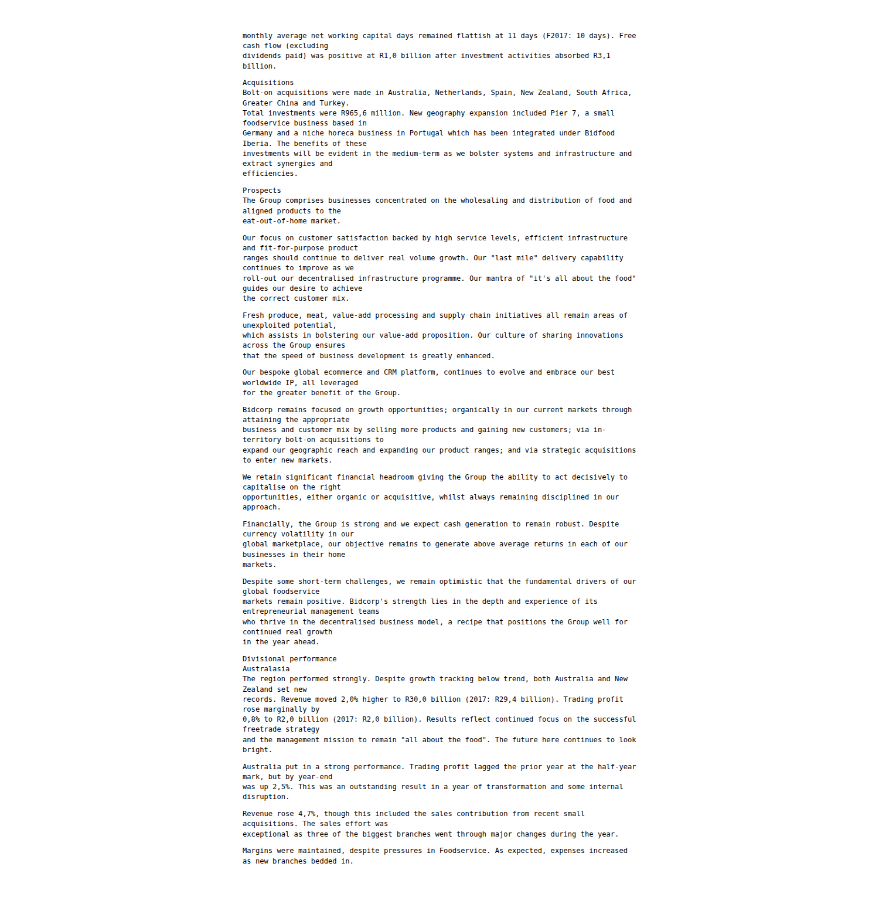monthly average net working capital days remained flattish at 11 days (F2017: 10 days). Free cash flow (excluding dividends paid) was positive at R1,0 billion after investment activities absorbed R3,1 billion.
Acquisitions
Bolt-on acquisitions were made in Australia, Netherlands, Spain, New Zealand, South Africa, Greater China and Turkey. Total investments were R965,6 million. New geography expansion included Pier 7, a small foodservice business based in Germany and a niche horeca business in Portugal which has been integrated under Bidfood Iberia. The benefits of these investments will be evident in the medium-term as we bolster systems and infrastructure and extract synergies and efficiencies.
Prospects
The Group comprises businesses concentrated on the wholesaling and distribution of food and aligned products to the eat-out-of-home market.
Our focus on customer satisfaction backed by high service levels, efficient infrastructure and fit-for-purpose product ranges should continue to deliver real volume growth. Our "last mile" delivery capability continues to improve as we roll-out our decentralised infrastructure programme. Our mantra of "it's all about the food" guides our desire to achieve the correct customer mix.
Fresh produce, meat, value-add processing and supply chain initiatives all remain areas of unexploited potential, which assists in bolstering our value-add proposition. Our culture of sharing innovations across the Group ensures that the speed of business development is greatly enhanced.
Our bespoke global ecommerce and CRM platform, continues to evolve and embrace our best worldwide IP, all leveraged for the greater benefit of the Group.
Bidcorp remains focused on growth opportunities; organically in our current markets through attaining the appropriate business and customer mix by selling more products and gaining new customers; via in-territory bolt-on acquisitions to expand our geographic reach and expanding our product ranges; and via strategic acquisitions to enter new markets.
We retain significant financial headroom giving the Group the ability to act decisively to capitalise on the right opportunities, either organic or acquisitive, whilst always remaining disciplined in our approach.
Financially, the Group is strong and we expect cash generation to remain robust. Despite currency volatility in our global marketplace, our objective remains to generate above average returns in each of our businesses in their home markets.
Despite some short-term challenges, we remain optimistic that the fundamental drivers of our global foodservice markets remain positive. Bidcorp's strength lies in the depth and experience of its entrepreneurial management teams who thrive in the decentralised business model, a recipe that positions the Group well for continued real growth in the year ahead.
Divisional performance
Australasia
The region performed strongly. Despite growth tracking below trend, both Australia and New Zealand set new records. Revenue moved 2,0% higher to R30,0 billion (2017: R29,4 billion). Trading profit rose marginally by 0,8% to R2,0 billion (2017: R2,0 billion). Results reflect continued focus on the successful freetrade strategy and the management mission to remain "all about the food". The future here continues to look bright.
Australia put in a strong performance. Trading profit lagged the prior year at the half-year mark, but by year-end was up 2,5%. This was an outstanding result in a year of transformation and some internal disruption.
Revenue rose 4,7%, though this included the sales contribution from recent small acquisitions. The sales effort was exceptional as three of the biggest branches went through major changes during the year.
Margins were maintained, despite pressures in Foodservice. As expected, expenses increased as new branches bedded in.